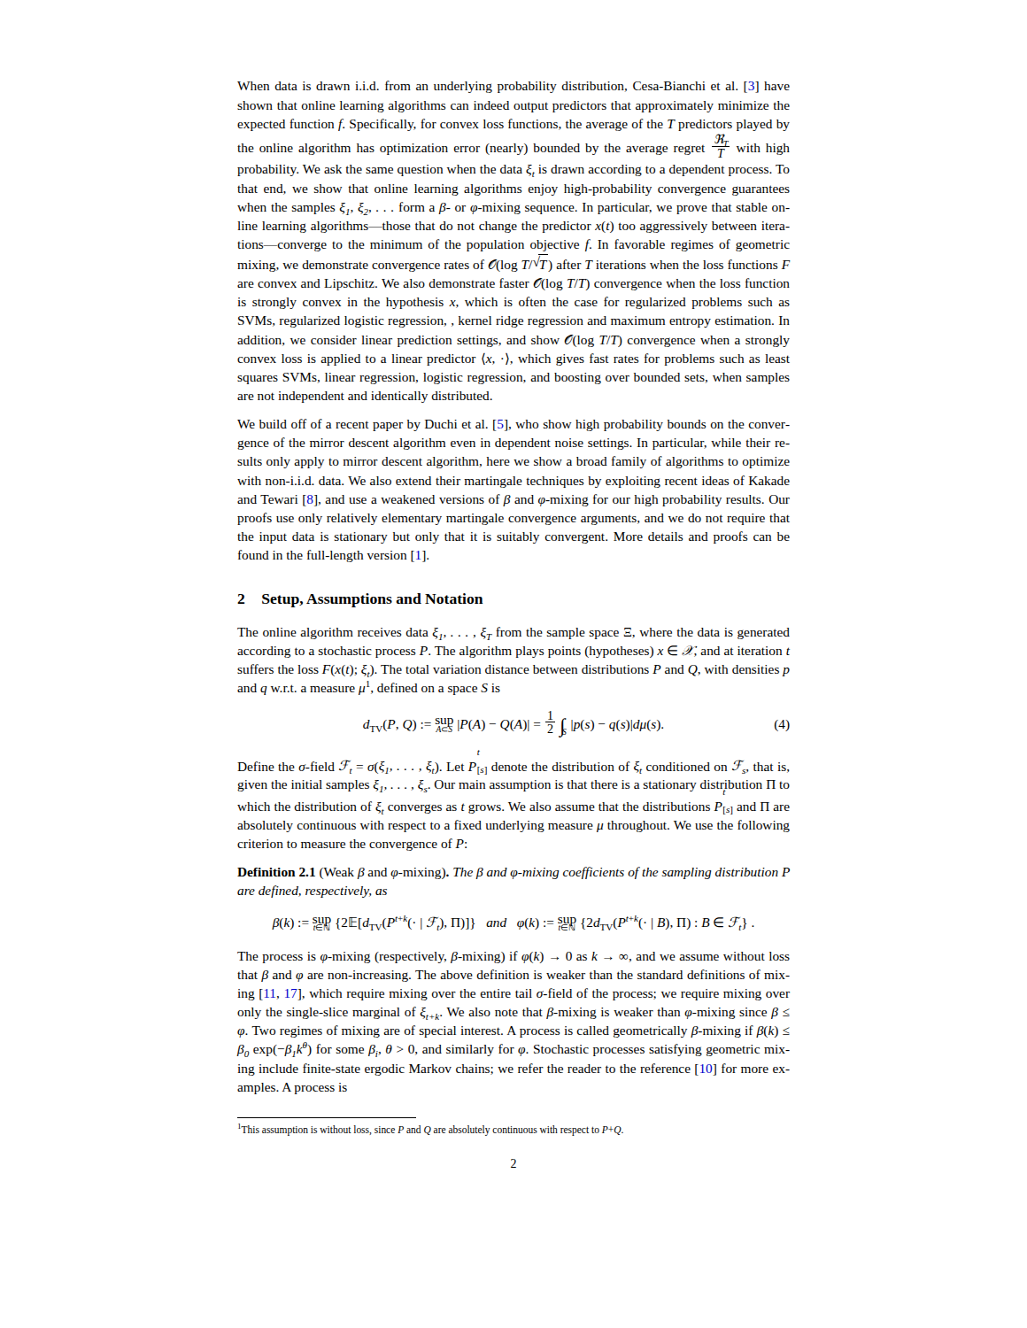When data is drawn i.i.d. from an underlying probability distribution, Cesa-Bianchi et al. [3] have shown that online learning algorithms can indeed output predictors that approximately minimize the expected function f. Specifically, for convex loss functions, the average of the T predictors played by the online algorithm has optimization error (nearly) bounded by the average regret ℜT T with high probability. We ask the same question when the data ξt is drawn according to a dependent process. To that end, we show that online learning algorithms enjoy high-probability convergence guarantees when the samples ξ1, ξ2, . . . form a β- or φ-mixing sequence. In particular, we prove that stable online learning algorithms—those that do not change the predictor x(t) too aggressively between iterations—converge to the minimum of the population objective f. In favorable regimes of geometric mixing, we demonstrate convergence rates of 𝒪(log T/T) after T iterations when the loss functions F are convex and Lipschitz. We also demonstrate faster 𝒪(log T/T) convergence when the loss function is strongly convex in the hypothesis x, which is often the case for regularized problems such as SVMs, regularized logistic regression, , kernel ridge regression and maximum entropy estimation. In addition, we consider linear prediction settings, and show 𝒪(log T/T) convergence when a strongly convex loss is applied to a linear predictor ⟨x, ·⟩, which gives fast rates for problems such as least squares SVMs, linear regression, logistic regression, and boosting over bounded sets, when samples are not independent and identically distributed.
We build off of a recent paper by Duchi et al. [5], who show high probability bounds on the convergence of the mirror descent algorithm even in dependent noise settings. In particular, while their results only apply to mirror descent algorithm, here we show a broad family of algorithms to optimize with non-i.i.d. data. We also extend their martingale techniques by exploiting recent ideas of Kakade and Tewari [8], and use a weakened versions of β and φ-mixing for our high probability results. Our proofs use only relatively elementary martingale convergence arguments, and we do not require that the input data is stationary but only that it is suitably convergent. More details and proofs can be found in the full-length version [1].
2 Setup, Assumptions and Notation
The online algorithm receives data ξ1, . . . , ξT from the sample space Ξ, where the data is generated according to a stochastic process P. The algorithm plays points (hypotheses) x ∈ 𝒳, and at iteration t suffers the loss F(x(t); ξt). The total variation distance between distributions P and Q, with densities p and q w.r.t. a measure μ1, defined on a space S is
dTV(P, Q) := sup A⊂S |P(A) − Q(A)| = 12 ∫S |p(s) − q(s)|dμ(s). (4)
Define the σ-field ℱt = σ(ξ1, . . . , ξt). Let Pt[s] denote the distribution of ξt conditioned on ℱs, that is, given the initial samples ξ1, . . . , ξs. Our main assumption is that there is a stationary distribution Π to which the distribution of ξt converges as t grows. We also assume that the distributions Pt[s] and Π are absolutely continuous with respect to a fixed underlying measure μ throughout. We use the following criterion to measure the convergence of P:
Definition 2.1 (Weak β and φ-mixing). The β and φ-mixing coefficients of the sampling distribution P are defined, respectively, as
β(k) := sup t∈ℕ {2𝔼[dTV(Pt+k(· | ℱt), Π)]} and φ(k) := sup t∈ℕ {2dTV(Pt+k(· | B), Π) : B ∈ ℱt} .
The process is φ-mixing (respectively, β-mixing) if φ(k) → 0 as k → ∞, and we assume without loss that β and φ are non-increasing. The above definition is weaker than the standard definitions of mixing [11, 17], which require mixing over the entire tail σ-field of the process; we require mixing over only the single-slice marginal of ξt+k. We also note that β-mixing is weaker than φ-mixing since β ≤ φ. Two regimes of mixing are of special interest. A process is called geometrically β-mixing if β(k) ≤ β0 exp(−β1kθ) for some βi, θ > 0, and similarly for φ. Stochastic processes satisfying geometric mixing include finite-state ergodic Markov chains; we refer the reader to the reference [10] for more examples. A process is
1This assumption is without loss, since P and Q are absolutely continuous with respect to P+Q.
2